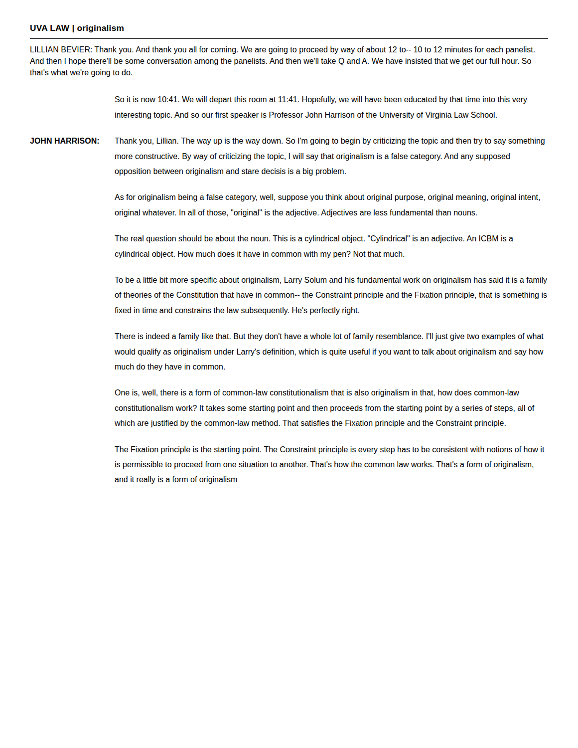UVA LAW | originalism
LILLIAN BEVIER: Thank you. And thank you all for coming. We are going to proceed by way of about 12 to-- 10 to 12 minutes for each panelist. And then I hope there'll be some conversation among the panelists. And then we'll take Q and A. We have insisted that we get our full hour. So that's what we're going to do.
So it is now 10:41. We will depart this room at 11:41. Hopefully, we will have been educated by that time into this very interesting topic. And so our first speaker is Professor John Harrison of the University of Virginia Law School.
JOHN HARRISON:
Thank you, Lillian. The way up is the way down. So I'm going to begin by criticizing the topic and then try to say something more constructive. By way of criticizing the topic, I will say that originalism is a false category. And any supposed opposition between originalism and stare decisis is a big problem.
As for originalism being a false category, well, suppose you think about original purpose, original meaning, original intent, original whatever. In all of those, "original" is the adjective. Adjectives are less fundamental than nouns.
The real question should be about the noun. This is a cylindrical object. "Cylindrical" is an adjective. An ICBM is a cylindrical object. How much does it have in common with my pen? Not that much.
To be a little bit more specific about originalism, Larry Solum and his fundamental work on originalism has said it is a family of theories of the Constitution that have in common-- the Constraint principle and the Fixation principle, that is something is fixed in time and constrains the law subsequently. He's perfectly right.
There is indeed a family like that. But they don't have a whole lot of family resemblance. I'll just give two examples of what would qualify as originalism under Larry's definition, which is quite useful if you want to talk about originalism and say how much do they have in common.
One is, well, there is a form of common-law constitutionalism that is also originalism in that, how does common-law constitutionalism work? It takes some starting point and then proceeds from the starting point by a series of steps, all of which are justified by the common-law method. That satisfies the Fixation principle and the Constraint principle.
The Fixation principle is the starting point. The Constraint principle is every step has to be consistent with notions of how it is permissible to proceed from one situation to another. That's how the common law works. That's a form of originalism, and it really is a form of originalism